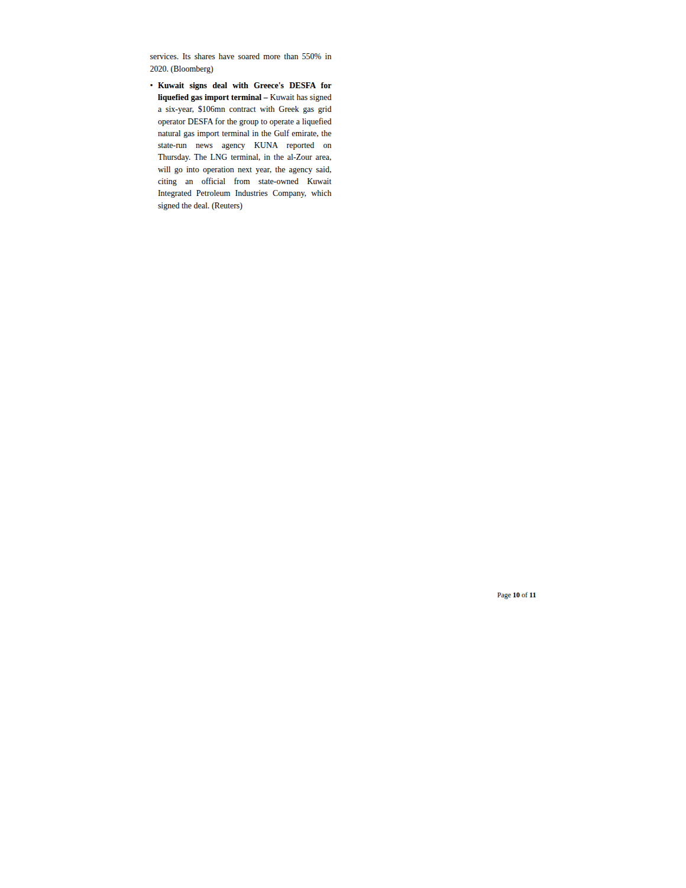services. Its shares have soared more than 550% in 2020. (Bloomberg)
Kuwait signs deal with Greece's DESFA for liquefied gas import terminal – Kuwait has signed a six-year, $106mn contract with Greek gas grid operator DESFA for the group to operate a liquefied natural gas import terminal in the Gulf emirate, the state-run news agency KUNA reported on Thursday. The LNG terminal, in the al-Zour area, will go into operation next year, the agency said, citing an official from state-owned Kuwait Integrated Petroleum Industries Company, which signed the deal. (Reuters)
Page 10 of 11